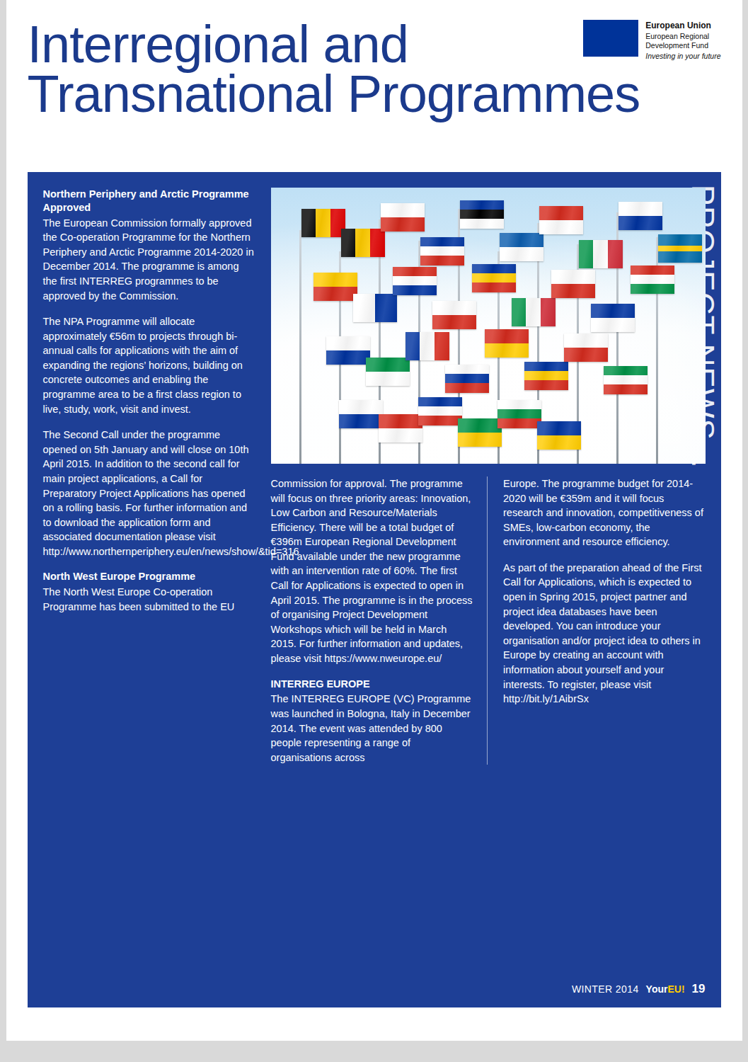Interregional and Transnational Programmes
European Union European Regional
Development Fund Investing in your future
PROJECT NEWS...
Northern Periphery and Arctic Programme Approved
The European Commission formally approved the Co-operation Programme for the Northern Periphery and Arctic Programme 2014-2020 in December 2014. The programme is among the first INTERREG programmes to be approved by the Commission.
The NPA Programme will allocate approximately €56m to projects through bi-annual calls for applications with the aim of expanding the regions’ horizons, building on concrete outcomes and enabling the programme area to be a first class region to live, study, work, visit and invest.
The Second Call under the programme opened on 5th January and will close on 10th April 2015. In addition to the second call for main project applications, a Call for Preparatory Project Applications has opened on a rolling basis. For further information and to download the application form and associated documentation please visit http://www.northernperiphery.eu/en/news/show/&tid=316
North West Europe Programme
The North West Europe Co-operation Programme has been submitted to the EU
Commission for approval. The programme will focus on three priority areas: Innovation, Low Carbon and Resource/Materials Efficiency. There will be a total budget of €396m European Regional Development Fund available under the new programme with an intervention rate of 60%. The first Call for Applications is expected to open in April 2015. The programme is in the process of organising Project Development Workshops which will be held in March 2015. For further information and updates, please visit https://www.nweurope.eu/
INTERREG EUROPE
The INTERREG EUROPE (VC) Programme was launched in Bologna, Italy in December 2014. The event was attended by 800 people representing a range of organisations across
Europe. The programme budget for 2014-2020 will be €359m and it will focus research and innovation, competitiveness of SMEs, low-carbon economy, the environment and resource efficiency.
As part of the preparation ahead of the First Call for Applications, which is expected to open in Spring 2015, project partner and project idea databases have been developed. You can introduce your organisation and/or project idea to others in Europe by creating an account with information about yourself and your interests. To register, please visit http://bit.ly/1AibrSx
WINTER 2014 YourEU! 19